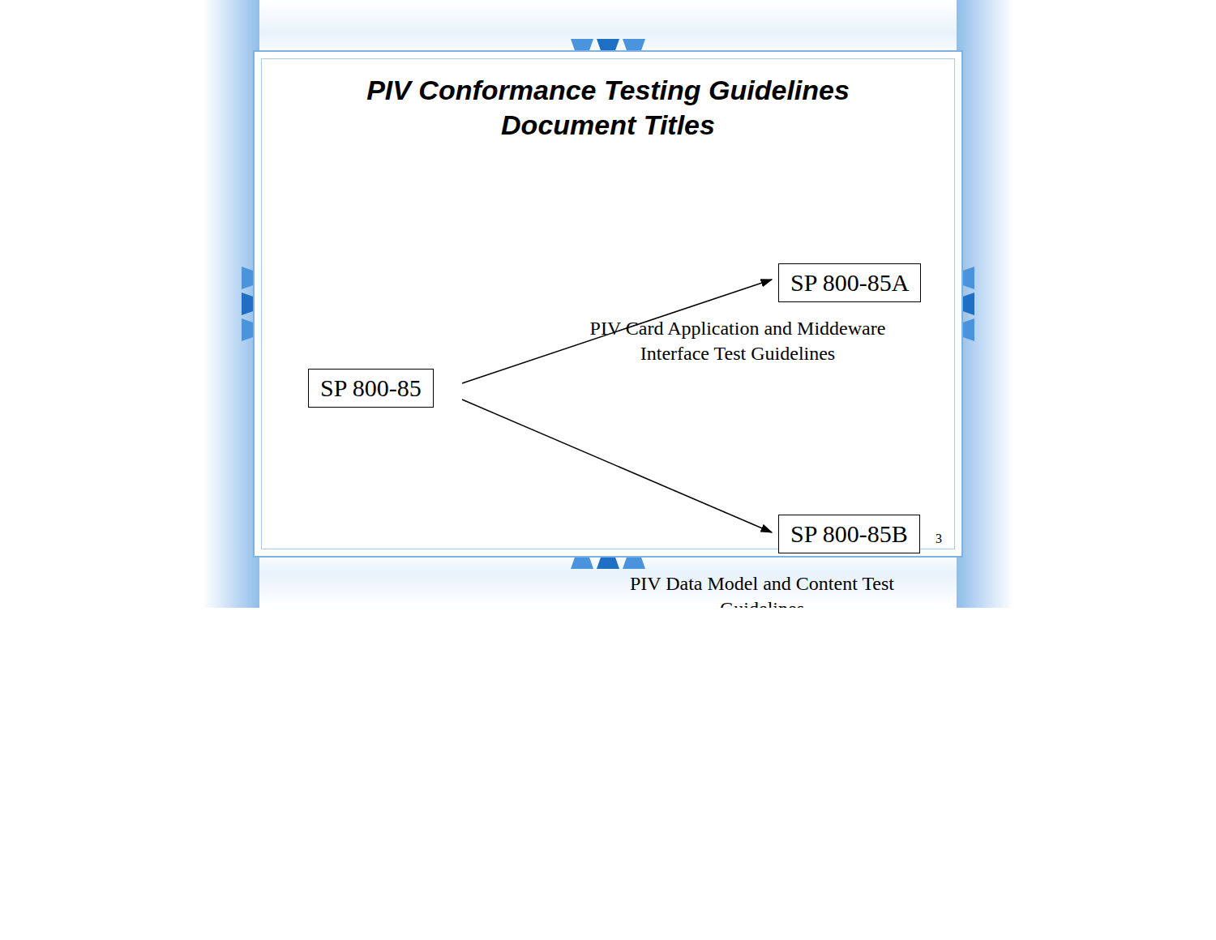PIV Conformance Testing Guidelines
Document Titles
SP 800-85
SP 800-85A
SP 800-85B
PIV Card Application and Middeware
Interface Test Guidelines
PIV Data Model and Content Test
Guidelines
3